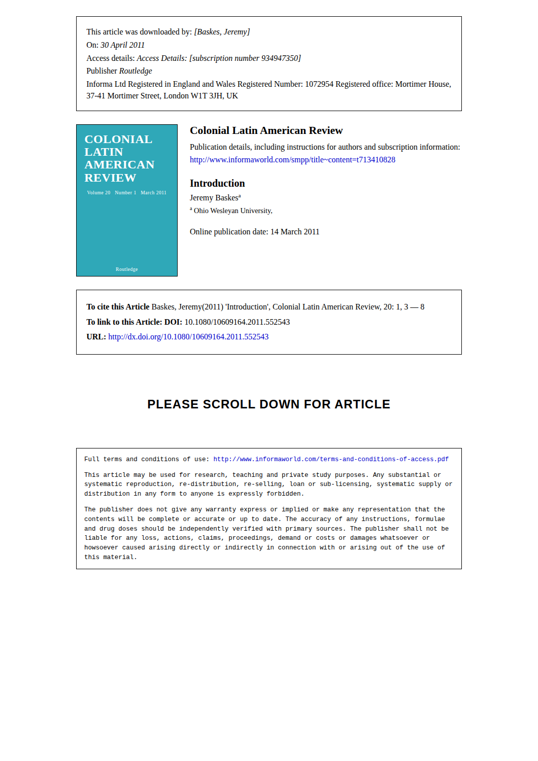This article was downloaded by: [Baskes, Jeremy]
On: 30 April 2011
Access details: Access Details: [subscription number 934947350]
Publisher Routledge
Informa Ltd Registered in England and Wales Registered Number: 1072954 Registered office: Mortimer House, 37-41 Mortimer Street, London W1T 3JH, UK
COLONIAL
LATIN
AMERICAN
REVIEW
Volume 20 Number 1 March 2011
Routledge
Colonial Latin American Review
Publication details, including instructions for authors and subscription information:
http://www.informaworld.com/smpp/title~content=t713410828
Introduction
Jeremy Baskesa
a Ohio Wesleyan University,
Online publication date: 14 March 2011
To cite this Article Baskes, Jeremy(2011) 'Introduction', Colonial Latin American Review, 20: 1, 3 — 8
To link to this Article: DOI: 10.1080/10609164.2011.552543
URL: http://dx.doi.org/10.1080/10609164.2011.552543
PLEASE SCROLL DOWN FOR ARTICLE
Full terms and conditions of use: http://www.informaworld.com/terms-and-conditions-of-access.pdf
This article may be used for research, teaching and private study purposes. Any substantial or systematic reproduction, re-distribution, re-selling, loan or sub-licensing, systematic supply or distribution in any form to anyone is expressly forbidden.
The publisher does not give any warranty express or implied or make any representation that the contents will be complete or accurate or up to date. The accuracy of any instructions, formulae and drug doses should be independently verified with primary sources. The publisher shall not be liable for any loss, actions, claims, proceedings, demand or costs or damages whatsoever or howsoever caused arising directly or indirectly in connection with or arising out of the use of this material.